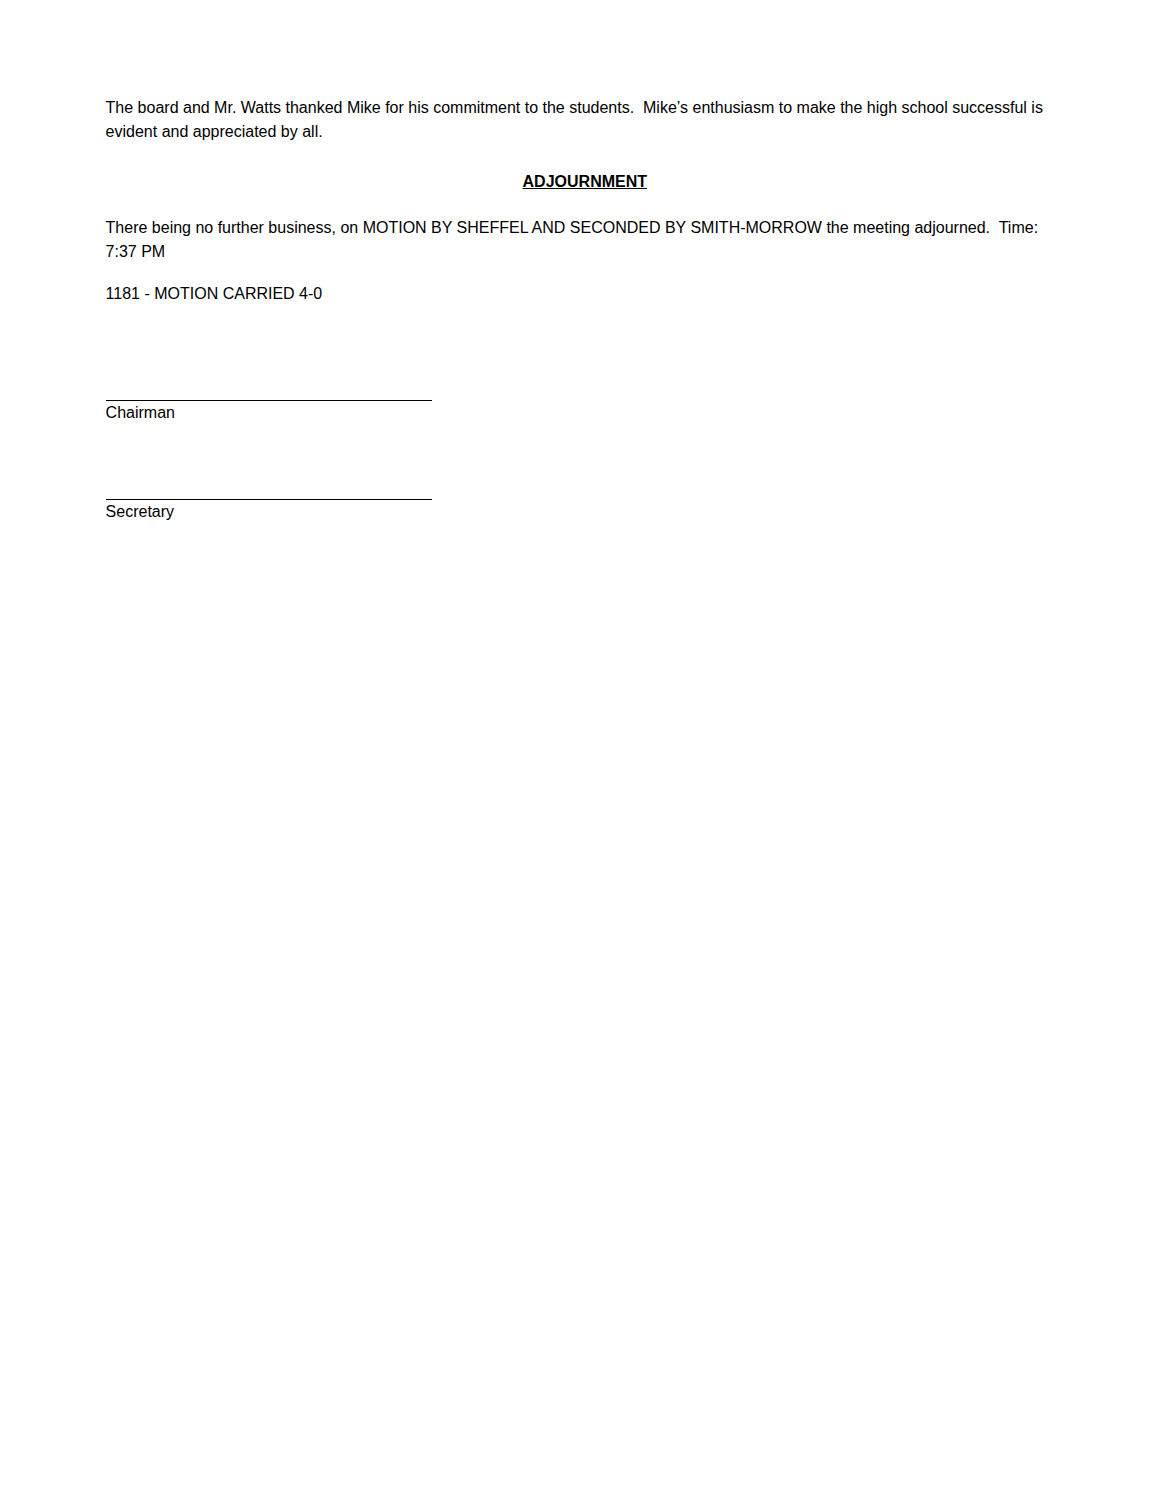The board and Mr. Watts thanked Mike for his commitment to the students. Mike’s enthusiasm to make the high school successful is evident and appreciated by all.
ADJOURNMENT
There being no further business, on MOTION BY SHEFFEL AND SECONDED BY SMITH-MORROW the meeting adjourned. Time: 7:37 PM
1181 - MOTION CARRIED 4-0
Chairman
Secretary